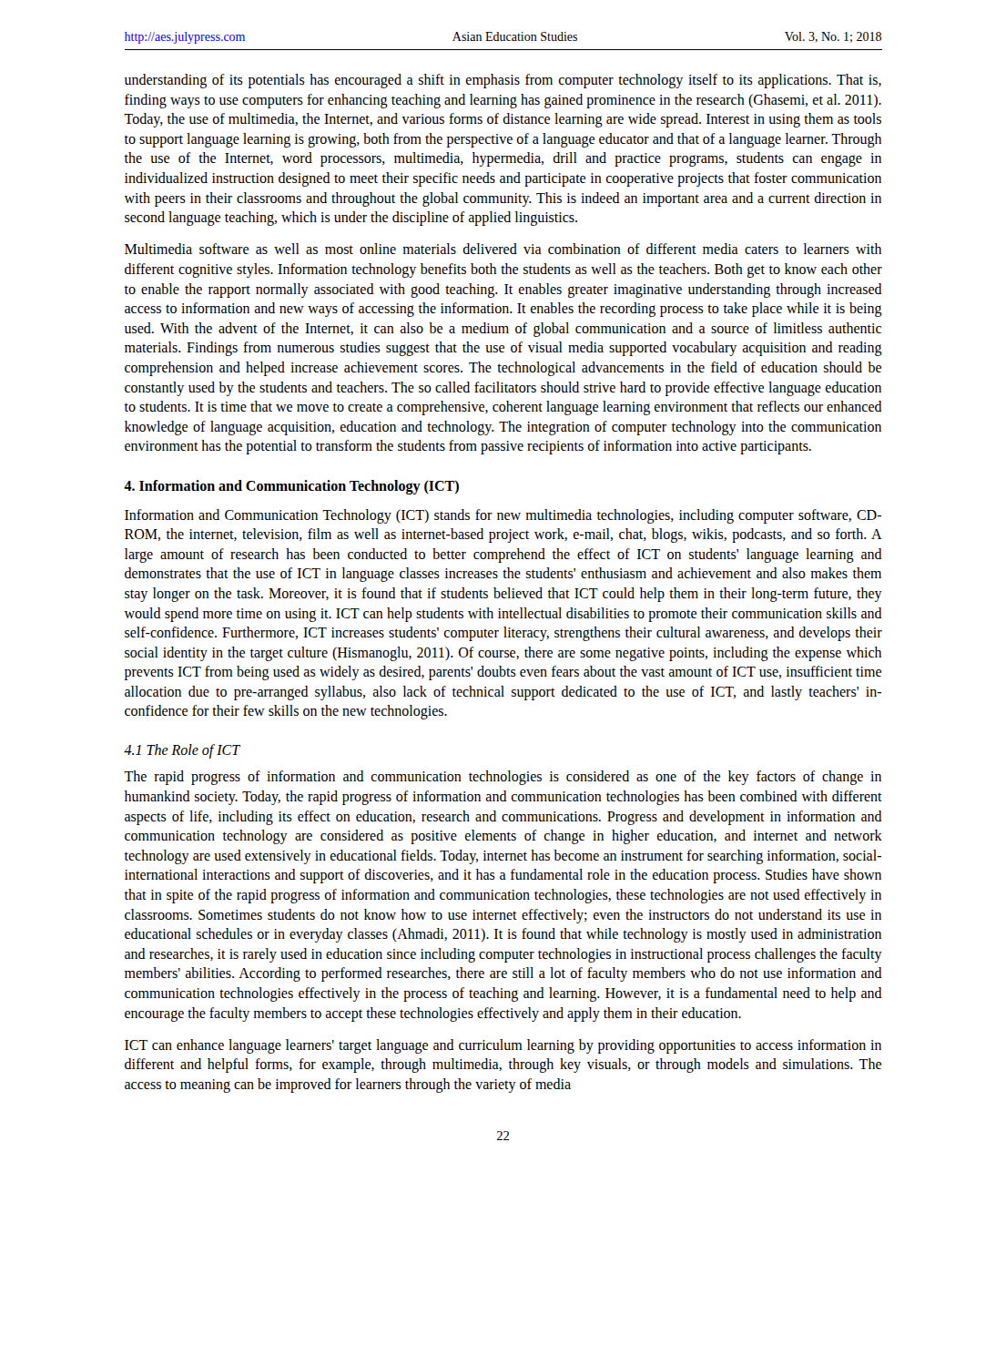http://aes.julypress.com Asian Education Studies Vol. 3, No. 1; 2018
understanding of its potentials has encouraged a shift in emphasis from computer technology itself to its applications. That is, finding ways to use computers for enhancing teaching and learning has gained prominence in the research (Ghasemi, et al. 2011). Today, the use of multimedia, the Internet, and various forms of distance learning are wide spread. Interest in using them as tools to support language learning is growing, both from the perspective of a language educator and that of a language learner. Through the use of the Internet, word processors, multimedia, hypermedia, drill and practice programs, students can engage in individualized instruction designed to meet their specific needs and participate in cooperative projects that foster communication with peers in their classrooms and throughout the global community. This is indeed an important area and a current direction in second language teaching, which is under the discipline of applied linguistics.
Multimedia software as well as most online materials delivered via combination of different media caters to learners with different cognitive styles. Information technology benefits both the students as well as the teachers. Both get to know each other to enable the rapport normally associated with good teaching. It enables greater imaginative understanding through increased access to information and new ways of accessing the information. It enables the recording process to take place while it is being used. With the advent of the Internet, it can also be a medium of global communication and a source of limitless authentic materials. Findings from numerous studies suggest that the use of visual media supported vocabulary acquisition and reading comprehension and helped increase achievement scores. The technological advancements in the field of education should be constantly used by the students and teachers. The so called facilitators should strive hard to provide effective language education to students. It is time that we move to create a comprehensive, coherent language learning environment that reflects our enhanced knowledge of language acquisition, education and technology. The integration of computer technology into the communication environment has the potential to transform the students from passive recipients of information into active participants.
4. Information and Communication Technology (ICT)
Information and Communication Technology (ICT) stands for new multimedia technologies, including computer software, CD-ROM, the internet, television, film as well as internet-based project work, e-mail, chat, blogs, wikis, podcasts, and so forth. A large amount of research has been conducted to better comprehend the effect of ICT on students' language learning and demonstrates that the use of ICT in language classes increases the students' enthusiasm and achievement and also makes them stay longer on the task. Moreover, it is found that if students believed that ICT could help them in their long-term future, they would spend more time on using it. ICT can help students with intellectual disabilities to promote their communication skills and self-confidence. Furthermore, ICT increases students' computer literacy, strengthens their cultural awareness, and develops their social identity in the target culture (Hismanoglu, 2011). Of course, there are some negative points, including the expense which prevents ICT from being used as widely as desired, parents' doubts even fears about the vast amount of ICT use, insufficient time allocation due to pre-arranged syllabus, also lack of technical support dedicated to the use of ICT, and lastly teachers' in-confidence for their few skills on the new technologies.
4.1 The Role of ICT
The rapid progress of information and communication technologies is considered as one of the key factors of change in humankind society. Today, the rapid progress of information and communication technologies has been combined with different aspects of life, including its effect on education, research and communications. Progress and development in information and communication technology are considered as positive elements of change in higher education, and internet and network technology are used extensively in educational fields. Today, internet has become an instrument for searching information, social-international interactions and support of discoveries, and it has a fundamental role in the education process. Studies have shown that in spite of the rapid progress of information and communication technologies, these technologies are not used effectively in classrooms. Sometimes students do not know how to use internet effectively; even the instructors do not understand its use in educational schedules or in everyday classes (Ahmadi, 2011). It is found that while technology is mostly used in administration and researches, it is rarely used in education since including computer technologies in instructional process challenges the faculty members' abilities. According to performed researches, there are still a lot of faculty members who do not use information and communication technologies effectively in the process of teaching and learning. However, it is a fundamental need to help and encourage the faculty members to accept these technologies effectively and apply them in their education.
ICT can enhance language learners' target language and curriculum learning by providing opportunities to access information in different and helpful forms, for example, through multimedia, through key visuals, or through models and simulations. The access to meaning can be improved for learners through the variety of media
22